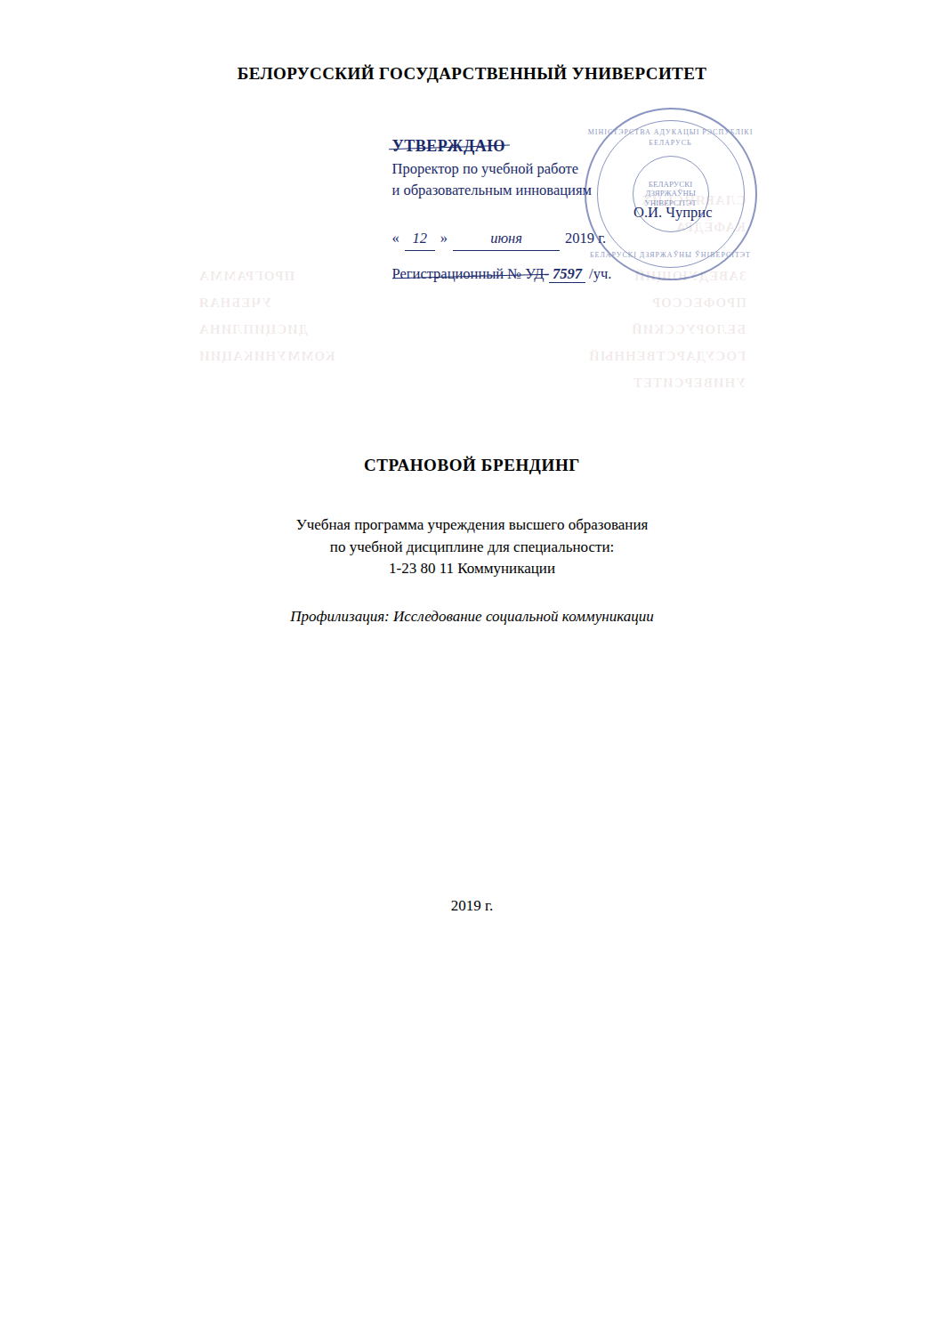СЛАВЯНСКИХ
КАФЕДРА
ЗАВЕДУЮЩИЙ
ПРОФЕССОР
БЕЛОРУССКИЙ
ГОСУДАРСТВЕННЫЙ
УНИВЕРСИТЕТ
ПРОГРАММА
УЧЕБНАЯ
ДИСЦИПЛИНА
КОММУНИКАЦИИ
Белорусский государственный университет
Міністэрства адукацыі Рэспублікі Беларусь
БЕЛАРУСКІ
ДЗЯРЖАЎНЫ
УНІВЕРСІТЭТ
Беларускі дзяржаўны ўніверсітэт
УТВЕРЖДАЮ
Проректор по учебной работе
и образовательным инновациям
О.И. Чуприс
«12» июня 2019 г.
Регистрационный № УД-7597 /уч.
Страновой брендинг
Учебная программа учреждения высшего образования
по учебной дисциплине для специальности:
1-23 80 11 Коммуникации
Профилизация: Исследование социальной коммуникации
2019 г.